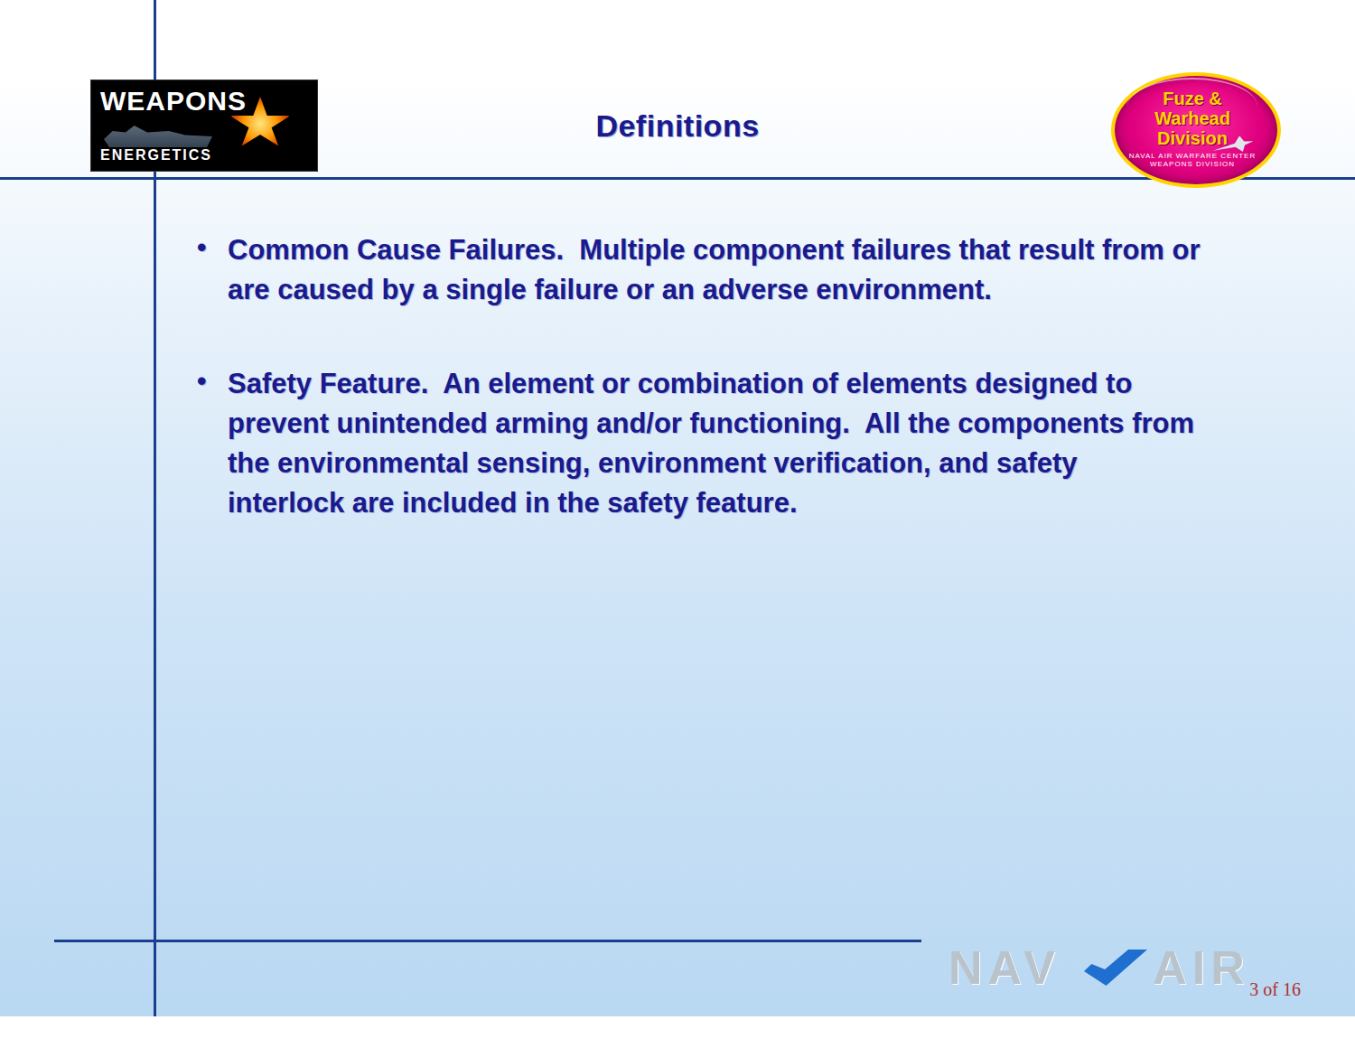WEAPONS
ENERGETICS
Definitions
Fuze &
Warhead
Division
NAVAL AIR WARFARE CENTER WEAPONS DIVISION
Common Cause Failures. Multiple component failures that result from or are caused by a single failure or an adverse environment.
Safety Feature. An element or combination of elements designed to prevent unintended arming and/or functioning. All the components from the environmental sensing, environment verification, and safety interlock are included in the safety feature.
NAV AIR
3 of 16